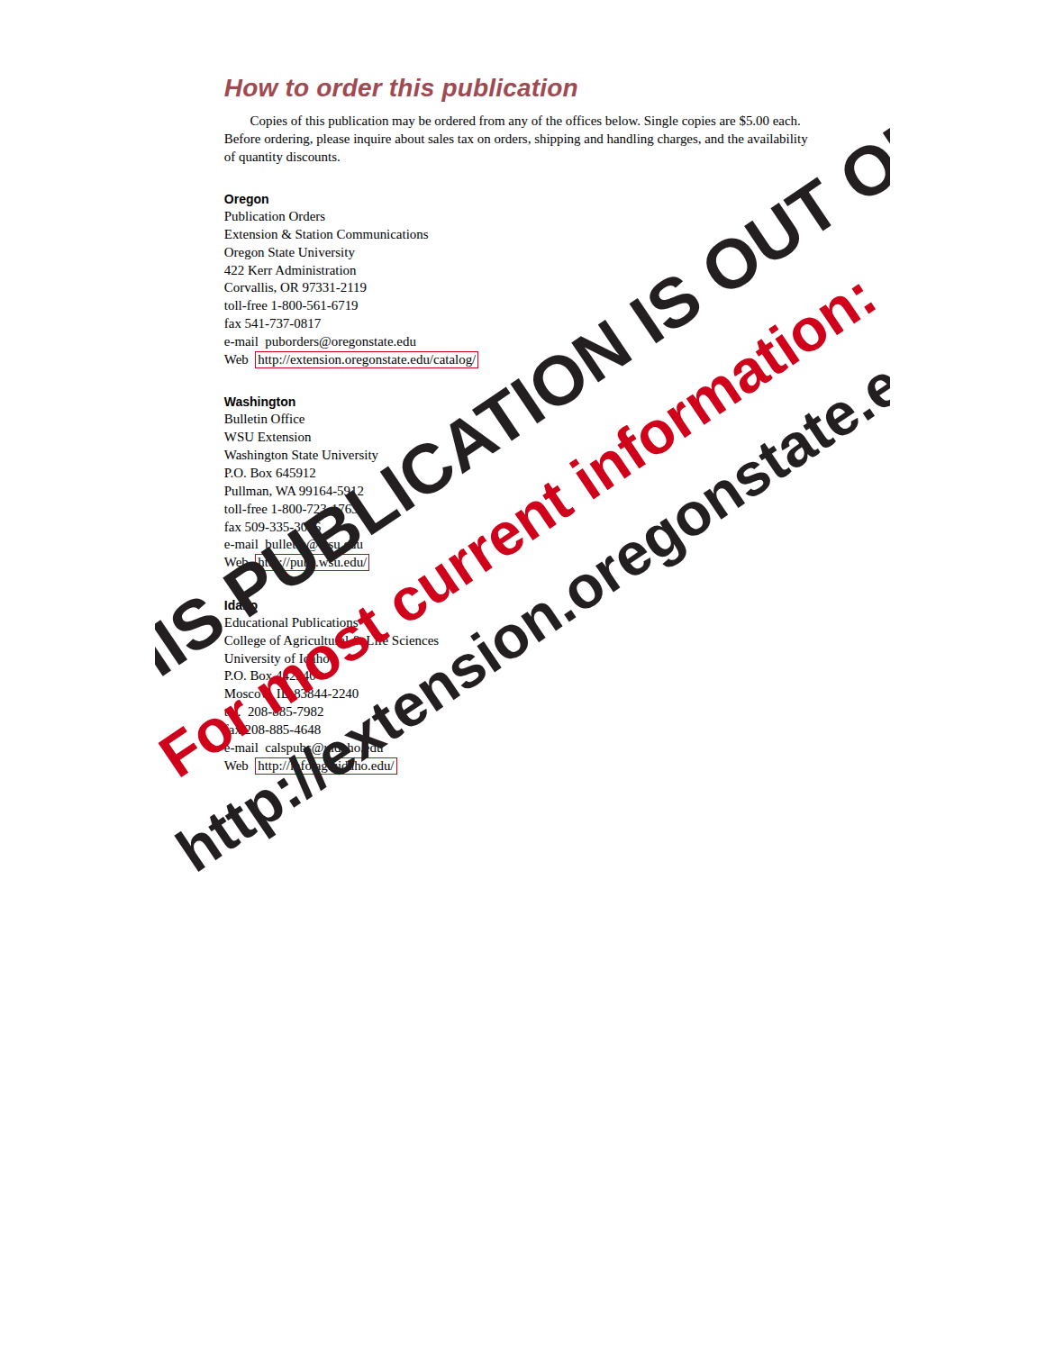How to order this publication
Copies of this publication may be ordered from any of the offices below. Single copies are $5.00 each. Before ordering, please inquire about sales tax on orders, shipping and handling charges, and the availability of quantity discounts.
Oregon
Publication Orders
Extension & Station Communications
Oregon State University
422 Kerr Administration
Corvallis, OR 97331-2119
toll-free 1-800-561-6719
fax 541-737-0817
e-mail puborders@oregonstate.edu
Web http://extension.oregonstate.edu/catalog/
Washington
Bulletin Office
WSU Extension
Washington State University
P.O. Box 645912
Pullman, WA 99164-5912
toll-free 1-800-723-1763
fax 509-335-3006
e-mail bulletin@wsu.edu
Web http://pubs.wsu.edu/
Idaho
Educational Publications
College of Agricultural & Life Sciences
University of Idaho
P.O. Box 442240
Moscow, ID 83844-2240
tel. 208-885-7982
fax 208-885-4648
e-mail calspubs@uidaho.edu
Web http://info.ag.uidaho.edu/
THIS PUBLICATION IS OUT OF DATE.
For most current information:
http://extension.oregonstate.edu/catalog